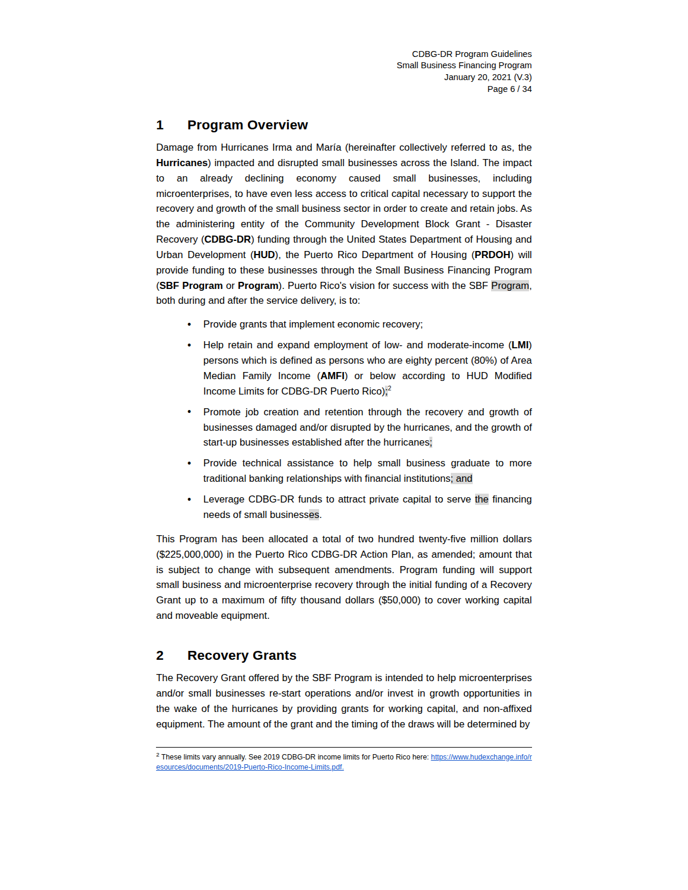CDBG-DR Program Guidelines
Small Business Financing Program
January 20, 2021 (V.3)
Page 6 / 34
1 Program Overview
Damage from Hurricanes Irma and María (hereinafter collectively referred to as, the Hurricanes) impacted and disrupted small businesses across the Island. The impact to an already declining economy caused small businesses, including microenterprises, to have even less access to critical capital necessary to support the recovery and growth of the small business sector in order to create and retain jobs. As the administering entity of the Community Development Block Grant - Disaster Recovery (CDBG-DR) funding through the United States Department of Housing and Urban Development (HUD), the Puerto Rico Department of Housing (PRDOH) will provide funding to these businesses through the Small Business Financing Program (SBF Program or Program). Puerto Rico's vision for success with the SBF Program, both during and after the service delivery, is to:
Provide grants that implement economic recovery;
Help retain and expand employment of low- and moderate-income (LMI) persons which is defined as persons who are eighty percent (80%) of Area Median Family Income (AMFI) or below according to HUD Modified Income Limits for CDBG-DR Puerto Rico);2
Promote job creation and retention through the recovery and growth of businesses damaged and/or disrupted by the hurricanes, and the growth of start-up businesses established after the hurricanes;
Provide technical assistance to help small business graduate to more traditional banking relationships with financial institutions; and
Leverage CDBG-DR funds to attract private capital to serve the financing needs of small businesses.
This Program has been allocated a total of two hundred twenty-five million dollars ($225,000,000) in the Puerto Rico CDBG-DR Action Plan, as amended; amount that is subject to change with subsequent amendments. Program funding will support small business and microenterprise recovery through the initial funding of a Recovery Grant up to a maximum of fifty thousand dollars ($50,000) to cover working capital and moveable equipment.
2 Recovery Grants
The Recovery Grant offered by the SBF Program is intended to help microenterprises and/or small businesses re-start operations and/or invest in growth opportunities in the wake of the hurricanes by providing grants for working capital, and non-affixed equipment. The amount of the grant and the timing of the draws will be determined by
2 These limits vary annually. See 2019 CDBG-DR income limits for Puerto Rico here: https://www.hudexchange.info/resources/documents/2019-Puerto-Rico-Income-Limits.pdf.